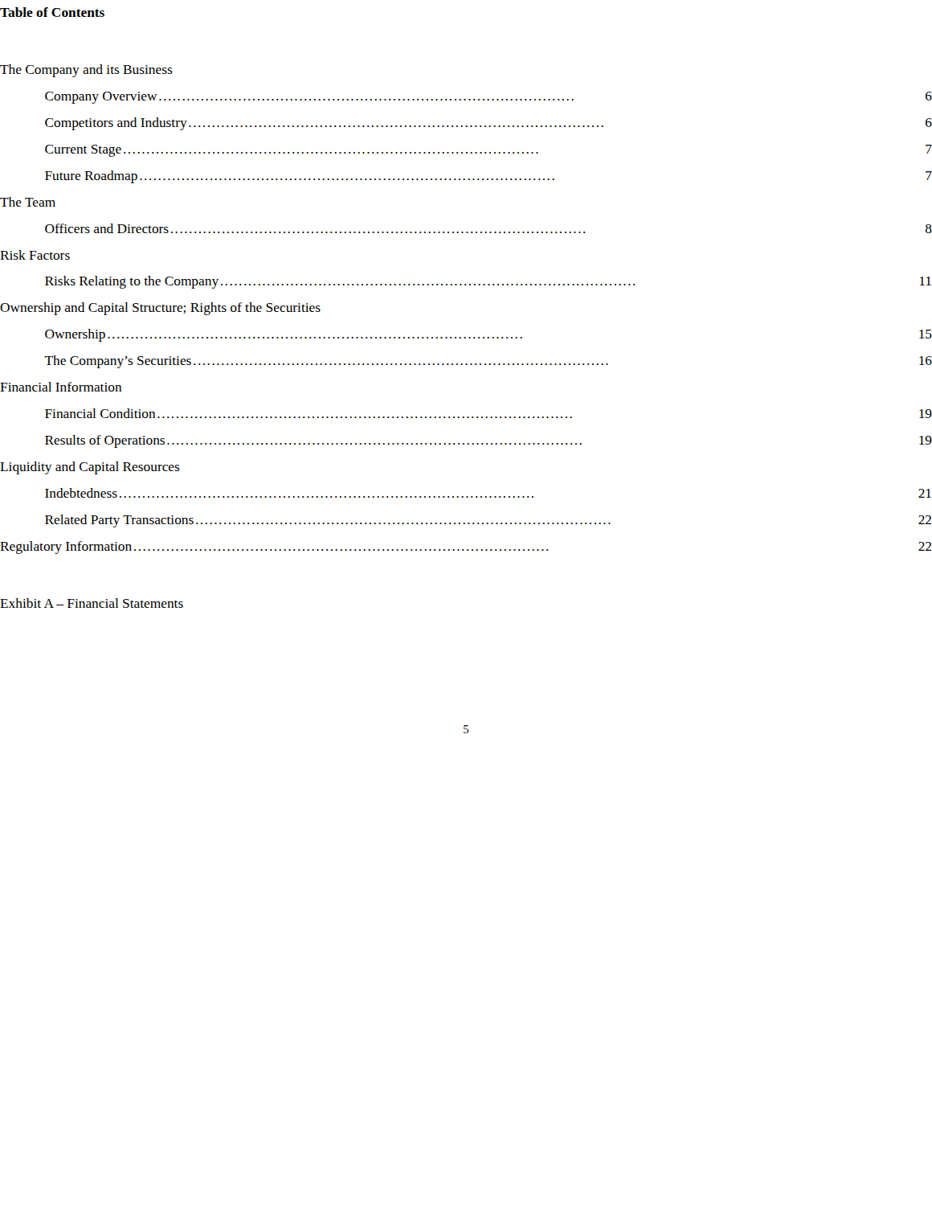Table of Contents
The Company and its Business
Company Overview ......................................................................................... 6
Competitors and Industry ......................................................................................... 6
Current Stage ......................................................................................... 7
Future Roadmap ......................................................................................... 7
The Team
Officers and Directors ......................................................................................... 8
Risk Factors
Risks Relating to the Company ......................................................................................... 11
Ownership and Capital Structure; Rights of the Securities
Ownership ......................................................................................... 15
The Company’s Securities ......................................................................................... 16
Financial Information
Financial Condition ......................................................................................... 19
Results of Operations ......................................................................................... 19
Liquidity and Capital Resources
Indebtedness ......................................................................................... 21
Related Party Transactions ......................................................................................... 22
Regulatory Information ......................................................................................... 22
Exhibit A – Financial Statements
5